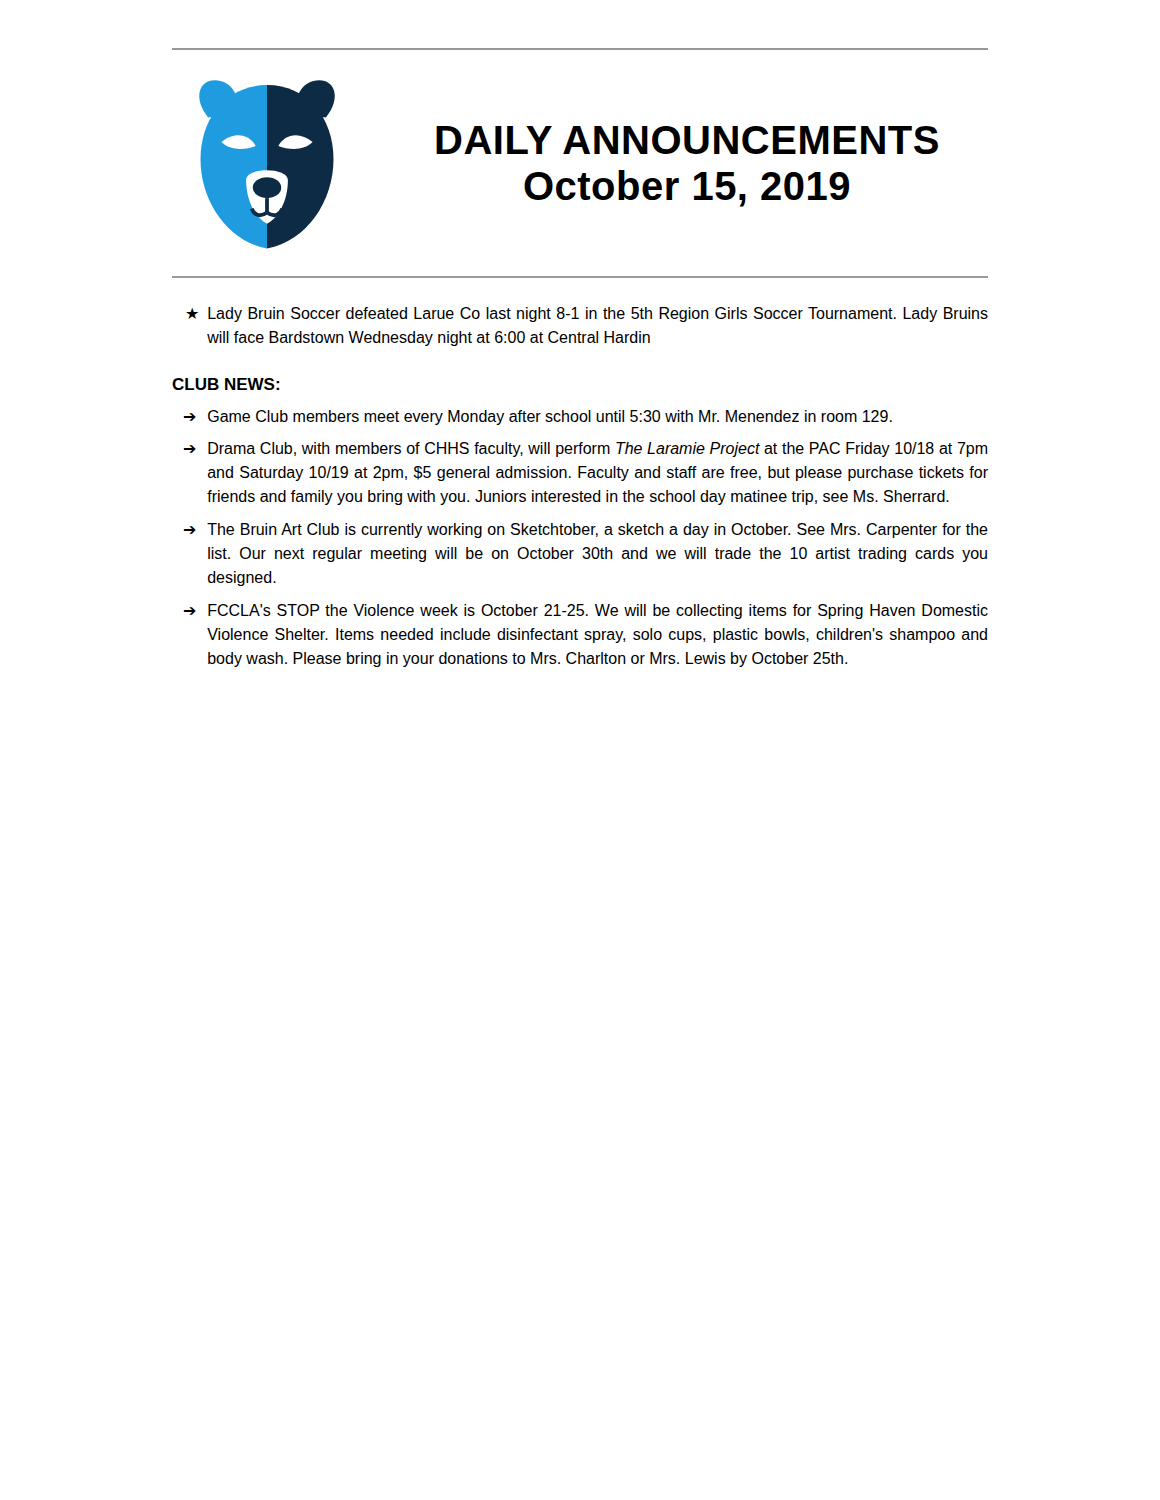Bruin bear head
DAILY ANNOUNCEMENTS
October 15, 2019
Lady Bruin Soccer defeated Larue Co last night 8-1 in the 5th Region Girls Soccer Tournament. Lady Bruins will face Bardstown Wednesday night at 6:00 at Central Hardin
CLUB NEWS:
Game Club members meet every Monday after school until 5:30 with Mr. Menendez in room 129.
Drama Club, with members of CHHS faculty, will perform The Laramie Project at the PAC Friday 10/18 at 7pm and Saturday 10/19 at 2pm, $5 general admission. Faculty and staff are free, but please purchase tickets for friends and family you bring with you. Juniors interested in the school day matinee trip, see Ms. Sherrard.
The Bruin Art Club is currently working on Sketchtober, a sketch a day in October. See Mrs. Carpenter for the list. Our next regular meeting will be on October 30th and we will trade the 10 artist trading cards you designed.
FCCLA's STOP the Violence week is October 21-25. We will be collecting items for Spring Haven Domestic Violence Shelter. Items needed include disinfectant spray, solo cups, plastic bowls, children's shampoo and body wash. Please bring in your donations to Mrs. Charlton or Mrs. Lewis by October 25th.